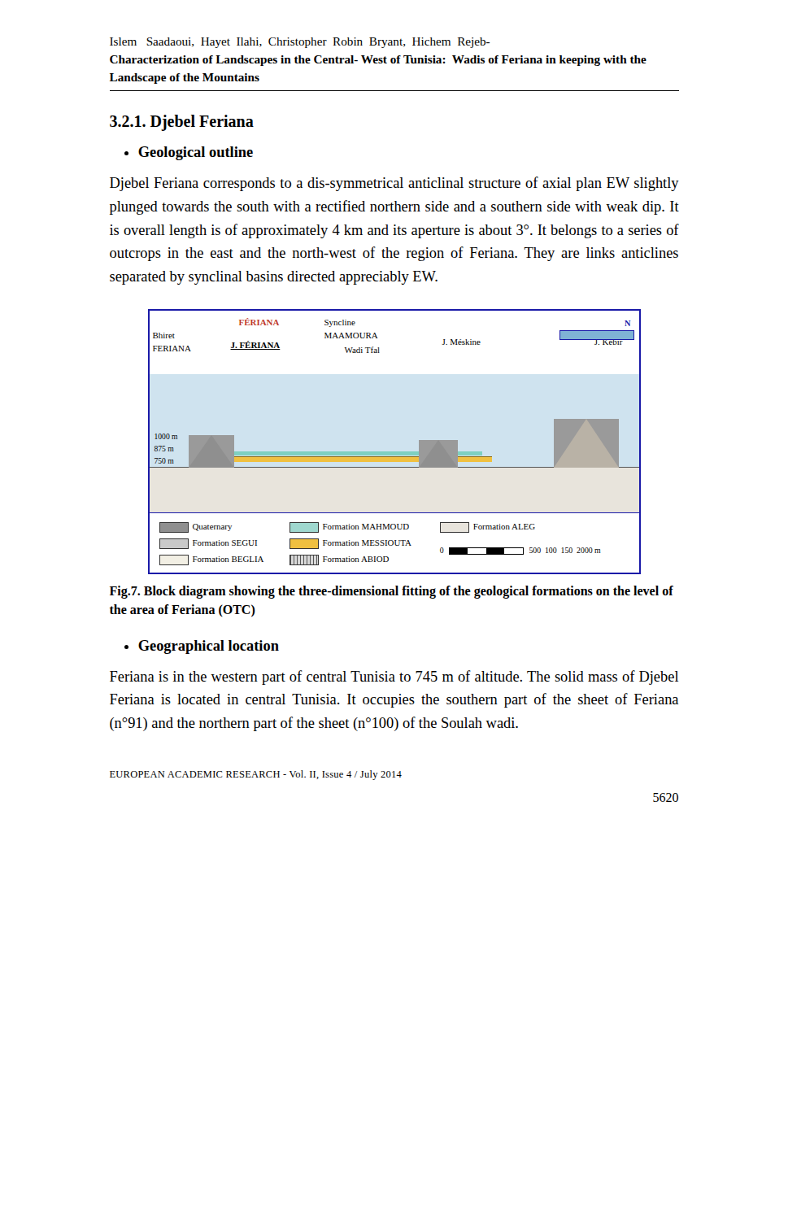Islem Saadaoui, Hayet Ilahi, Christopher Robin Bryant, Hichem Rejeb-
Characterization of Landscapes in the Central- West of Tunisia: Wadis of Feriana in keeping with the Landscape of the Mountains
3.2.1. Djebel Feriana
Geological outline
Djebel Feriana corresponds to a dis-symmetrical anticlinal structure of axial plan EW slightly plunged towards the south with a rectified northern side and a southern side with weak dip. It is overall length is of approximately 4 km and its aperture is about 3°. It belongs to a series of outcrops in the east and the north-west of the region of Feriana. They are links anticlines separated by synclinal basins directed appreciably EW.
Bhiret
FERIANA FÉRIANA J. FÉRIANA Syncline
MAAMOURA Wadi Tfal J. Méskine J. Kébir N
1000 m
875 m
750 m
| Quaternary | Formation MAHMOUD | Formation ALEG |
| Formation SEGUI | Formation MESSIOUTA | 0 500 100 150 2000 m |
| Formation BEGLIA | Formation ABIOD |
Fig.7. Block diagram showing the three-dimensional fitting of the geological formations on the level of the area of Feriana (OTC)
Geographical location
Feriana is in the western part of central Tunisia to 745 m of altitude. The solid mass of Djebel Feriana is located in central Tunisia. It occupies the southern part of the sheet of Feriana (n°91) and the northern part of the sheet (n°100) of the Soulah wadi.
EUROPEAN ACADEMIC RESEARCH - Vol. II, Issue 4 / July 2014
5620